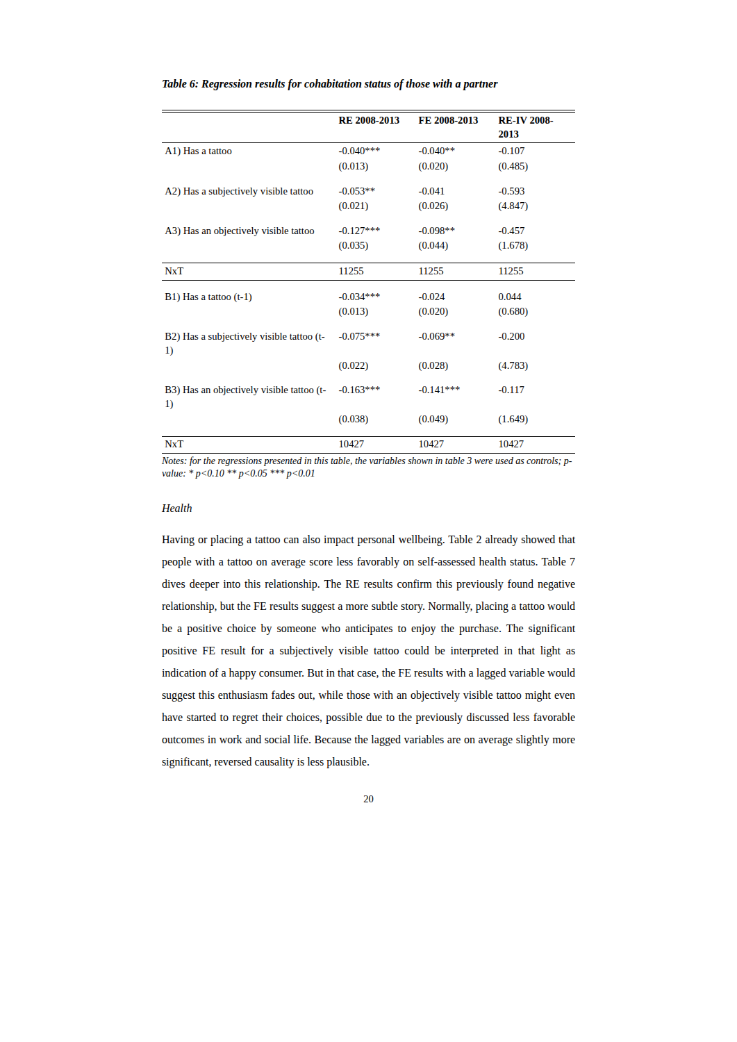Table 6: Regression results for cohabitation status of those with a partner
| | RE 2008-2013 | FE 2008-2013 | RE-IV 2008-2013 |
| --- | --- | --- | --- |
| A1) Has a tattoo | -0.040*** | -0.040** | -0.107 |
| | (0.013) | (0.020) | (0.485) |
| A2) Has a subjectively visible tattoo | -0.053** | -0.041 | -0.593 |
| | (0.021) | (0.026) | (4.847) |
| A3) Has an objectively visible tattoo | -0.127*** | -0.098** | -0.457 |
| | (0.035) | (0.044) | (1.678) |
| NxT | 11255 | 11255 | 11255 |
| B1) Has a tattoo (t-1) | -0.034*** | -0.024 | 0.044 |
| | (0.013) | (0.020) | (0.680) |
| B2) Has a subjectively visible tattoo (t-1) | -0.075*** | -0.069** | -0.200 |
| | (0.022) | (0.028) | (4.783) |
| B3) Has an objectively visible tattoo (t-1) | -0.163*** | -0.141*** | -0.117 |
| | (0.038) | (0.049) | (1.649) |
| NxT | 10427 | 10427 | 10427 |
Notes: for the regressions presented in this table, the variables shown in table 3 were used as controls; p-value: * p<0.10 ** p<0.05 *** p<0.01
Health
Having or placing a tattoo can also impact personal wellbeing. Table 2 already showed that people with a tattoo on average score less favorably on self-assessed health status. Table 7 dives deeper into this relationship. The RE results confirm this previously found negative relationship, but the FE results suggest a more subtle story. Normally, placing a tattoo would be a positive choice by someone who anticipates to enjoy the purchase. The significant positive FE result for a subjectively visible tattoo could be interpreted in that light as indication of a happy consumer. But in that case, the FE results with a lagged variable would suggest this enthusiasm fades out, while those with an objectively visible tattoo might even have started to regret their choices, possible due to the previously discussed less favorable outcomes in work and social life. Because the lagged variables are on average slightly more significant, reversed causality is less plausible.
20